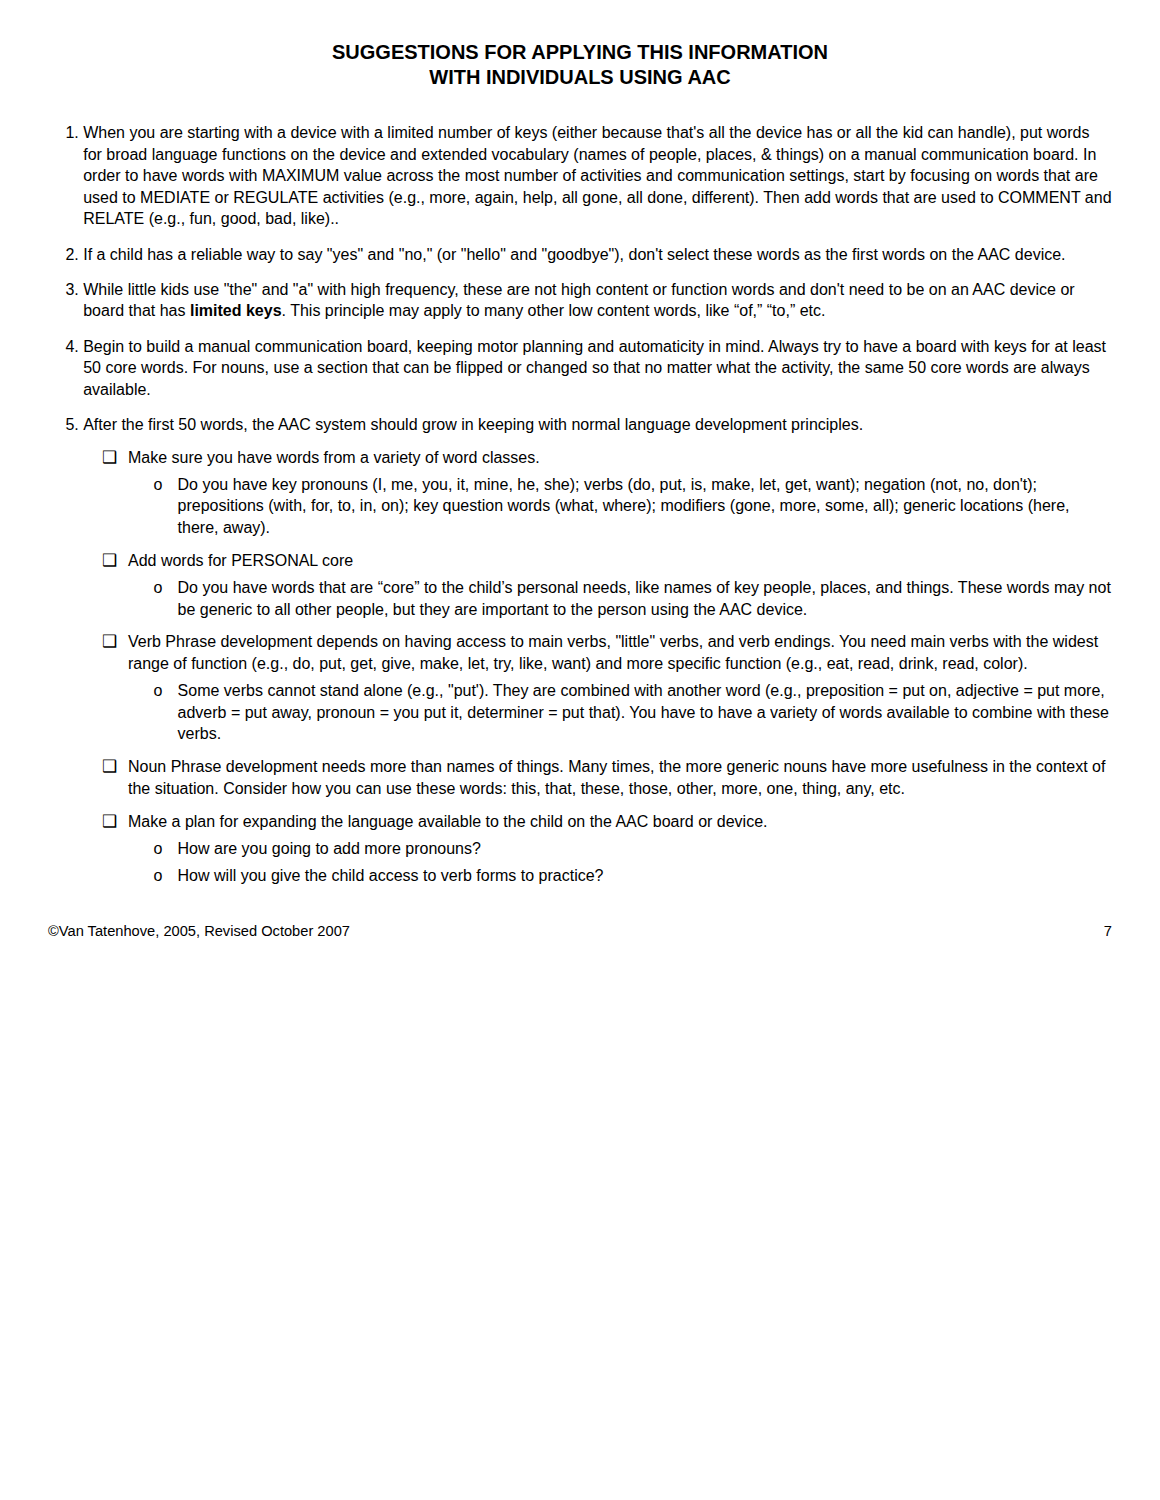SUGGESTIONS FOR APPLYING THIS INFORMATION
WITH INDIVIDUALS USING AAC
When you are starting with a device with a limited number of keys (either because that's all the device has or all the kid can handle), put words for broad language functions on the device and extended vocabulary (names of people, places, & things) on a manual communication board. In order to have words with MAXIMUM value across the most number of activities and communication settings, start by focusing on words that are used to MEDIATE or REGULATE activities (e.g., more, again, help, all gone, all done, different). Then add words that are used to COMMENT and RELATE (e.g., fun, good, bad, like)..
If a child has a reliable way to say "yes" and "no," (or "hello" and "goodbye"), don't select these words as the first words on the AAC device.
While little kids use "the" and "a" with high frequency, these are not high content or function words and don't need to be on an AAC device or board that has limited keys. This principle may apply to many other low content words, like “of,” “to,” etc.
Begin to build a manual communication board, keeping motor planning and automaticity in mind. Always try to have a board with keys for at least 50 core words. For nouns, use a section that can be flipped or changed so that no matter what the activity, the same 50 core words are always available.
After the first 50 words, the AAC system should grow in keeping with normal language development principles.
Make sure you have words from a variety of word classes.
Do you have key pronouns (I, me, you, it, mine, he, she); verbs (do, put, is, make, let, get, want); negation (not, no, don't); prepositions (with, for, to, in, on); key question words (what, where); modifiers (gone, more, some, all); generic locations (here, there, away).
Add words for PERSONAL core
Do you have words that are “core” to the child’s personal needs, like names of key people, places, and things. These words may not be generic to all other people, but they are important to the person using the AAC device.
Verb Phrase development depends on having access to main verbs, "little" verbs, and verb endings. You need main verbs with the widest range of function (e.g., do, put, get, give, make, let, try, like, want) and more specific function (e.g., eat, read, drink, read, color).
Some verbs cannot stand alone (e.g., "put'). They are combined with another word (e.g., preposition = put on, adjective = put more, adverb = put away, pronoun = you put it, determiner = put that). You have to have a variety of words available to combine with these verbs.
Noun Phrase development needs more than names of things. Many times, the more generic nouns have more usefulness in the context of the situation. Consider how you can use these words: this, that, these, those, other, more, one, thing, any, etc.
Make a plan for expanding the language available to the child on the AAC board or device.
How are you going to add more pronouns?
How will you give the child access to verb forms to practice?
Van Tatenhove, 2005, Revised October 2007 7